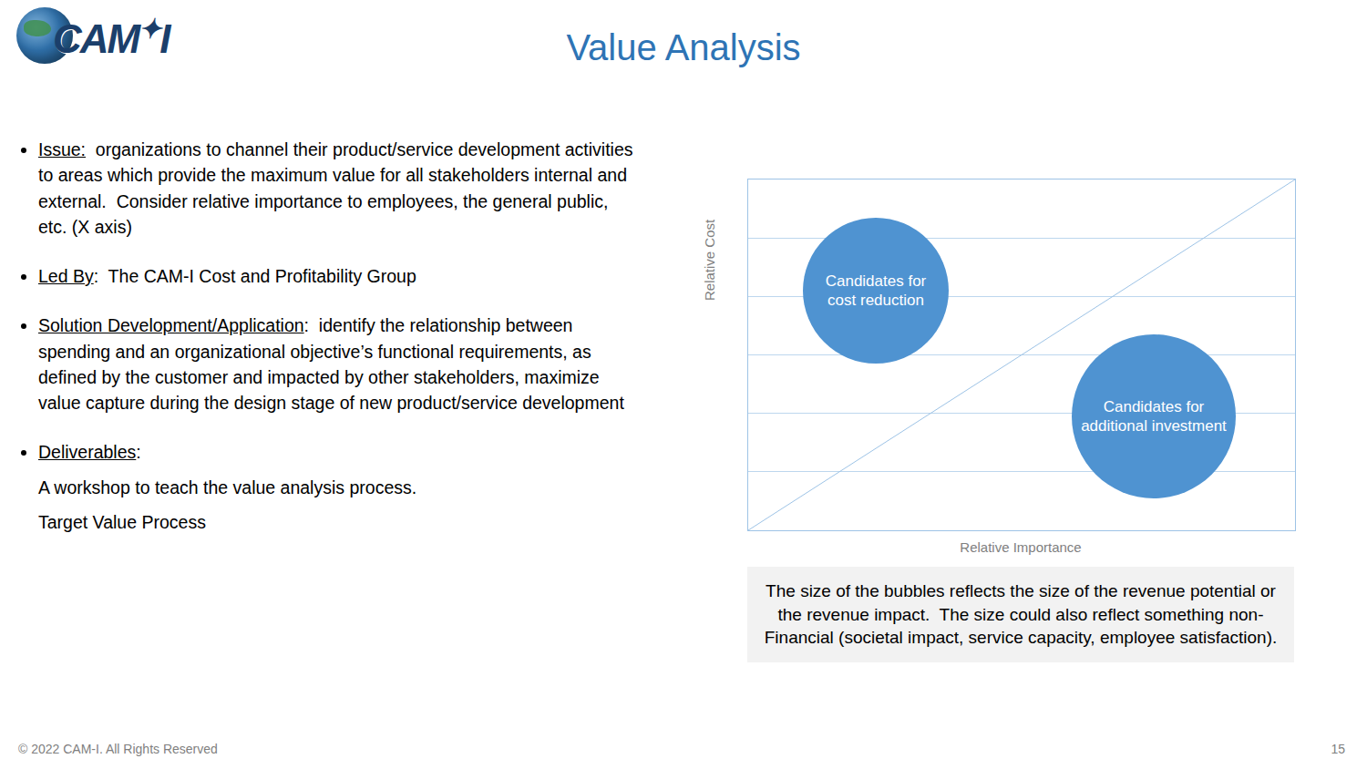CAM✦I
Value Analysis
Issue: organizations to channel their product/service development activities to areas which provide the maximum value for all stakeholders internal and external. Consider relative importance to employees, the general public, etc. (X axis)
Led By: The CAM-I Cost and Profitability Group
Solution Development/Application: identify the relationship between spending and an organizational objective’s functional requirements, as defined by the customer and impacted by other stakeholders, maximize value capture during the design stage of new product/service development
Deliverables:
A workshop to teach the value analysis process.
Target Value Process
Relative Cost
Candidates for cost reduction
Candidates for additional investment
Relative Importance
The size of the bubbles reflects the size of the revenue potential or the revenue impact. The size could also reflect something non-Financial (societal impact, service capacity, employee satisfaction).
© 2022 CAM-I. All Rights Reserved
15